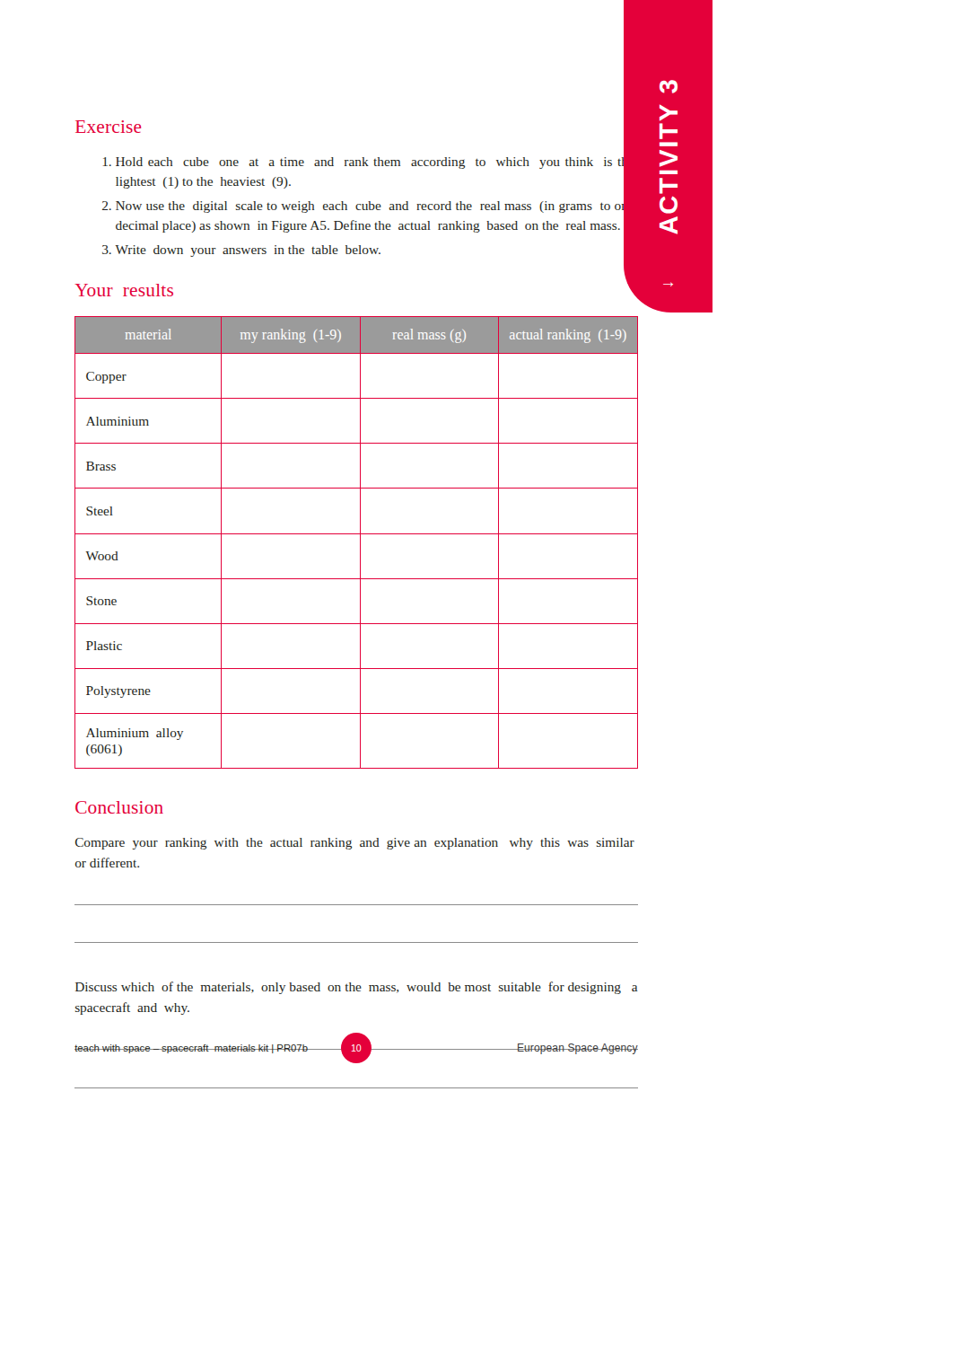ACTIVITY 3
→
Exercise
Hold each cube one at a time and rank them according to which you think is the lightest (1) to the heaviest (9).
Now use the digital scale to weigh each cube and record the real mass (in grams to one decimal place) as shown in Figure A5. Define the actual ranking based on the real mass.
Write down your answers in the table below.
Your results
| material | my ranking (1-9) | real mass (g) | actual ranking (1-9) |
| --- | --- | --- | --- |
| Copper | | | |
| Aluminium | | | |
| Brass | | | |
| Steel | | | |
| Wood | | | |
| Stone | | | |
| Plastic | | | |
| Polystyrene | | | |
| Aluminium alloy (6061) | | | |
Conclusion
Compare your ranking with the actual ranking and give an explanation why this was similar or different.
Discuss which of the materials, only based on the mass, would be most suitable for designing a spacecraft and why.
teach with space – spacecraft materials kit | PR07b
10
European Space Agency